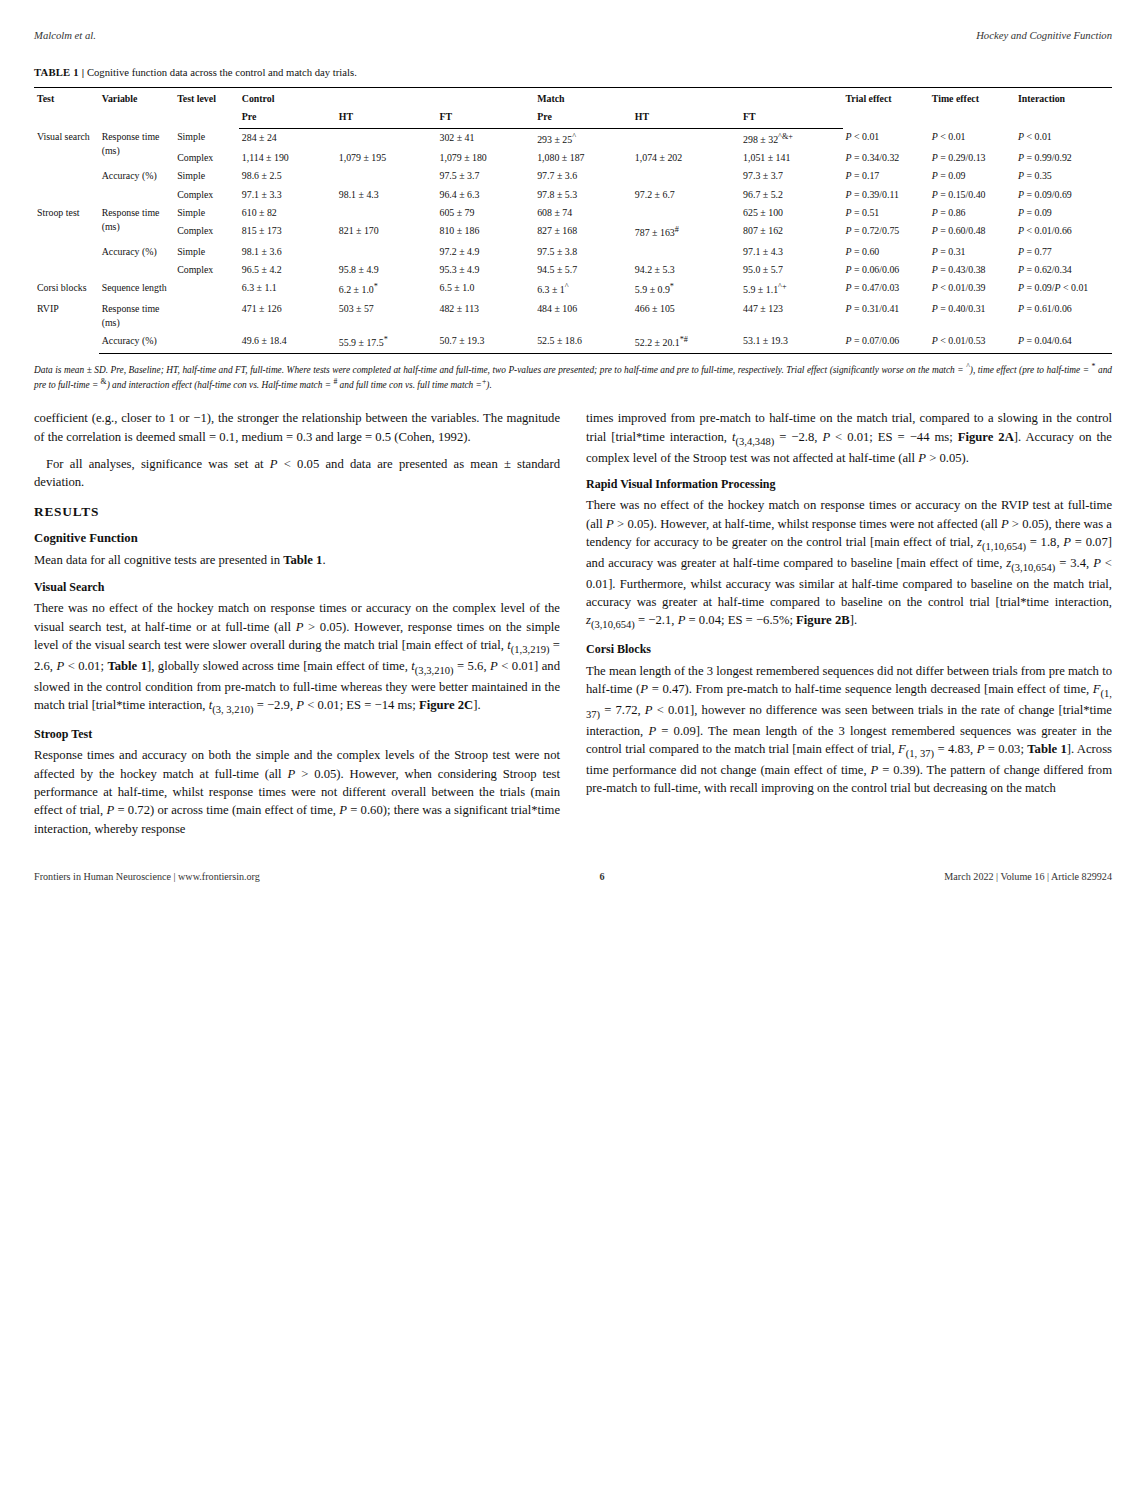Malcolm et al.
Hockey and Cognitive Function
TABLE 1 | Cognitive function data across the control and match day trials.
| Test | Variable | Test level | Control | Match | Trial effect | Time effect | Interaction |
| --- | --- | --- | --- | --- | --- | --- | --- |
| Pre | HT | FT | Pre | HT | FT |
| Visual search | Response time (ms) | Simple | 284 ± 24 | | 302 ± 41 | 293 ± 25 ^ | | 298 ± 32 ^&+ | P < 0.01 | P < 0.01 | P < 0.01 |
| Complex | 1,114 ± 190 | 1,079 ± 195 | 1,079 ± 180 | 1,080 ± 187 | 1,074 ± 202 | 1,051 ± 141 | P = 0.34/0.32 | P = 0.29/0.13 | P = 0.99/0.92 |
| Accuracy (%) | Simple | 98.6 ± 2.5 | | 97.5 ± 3.7 | 97.7 ± 3.6 | | 97.3 ± 3.7 | P = 0.17 | P = 0.09 | P = 0.35 |
| Complex | 97.1 ± 3.3 | 98.1 ± 4.3 | 96.4 ± 6.3 | 97.8 ± 5.3 | 97.2 ± 6.7 | 96.7 ± 5.2 | P = 0.39/0.11 | P = 0.15/0.40 | P = 0.09/0.69 |
| Stroop test | Response time (ms) | Simple | 610 ± 82 | | 605 ± 79 | 608 ± 74 | | 625 ± 100 | P = 0.51 | P = 0.86 | P = 0.09 |
| Complex | 815 ± 173 | 821 ± 170 | 810 ± 186 | 827 ± 168 | 787 ± 163 # | 807 ± 162 | P = 0.72/0.75 | P = 0.60/0.48 | P < 0.01/0.66 |
| Accuracy (%) | Simple | 98.1 ± 3.6 | | 97.2 ± 4.9 | 97.5 ± 3.8 | | 97.1 ± 4.3 | P = 0.60 | P = 0.31 | P = 0.77 |
| Complex | 96.5 ± 4.2 | 95.8 ± 4.9 | 95.3 ± 4.9 | 94.5 ± 5.7 | 94.2 ± 5.3 | 95.0 ± 5.7 | P = 0.06/0.06 | P = 0.43/0.38 | P = 0.62/0.34 |
| Corsi blocks | Sequence length | | 6.3 ± 1.1 | 6.2 ± 1.0 * | 6.5 ± 1.0 | 6.3 ± 1 ^ | 5.9 ± 0.9 * | 5.9 ± 1.1 ^+ | P = 0.47/0.03 | P < 0.01/0.39 | P = 0.09/ P < 0.01 |
| RVIP | Response time (ms) | | 471 ± 126 | 503 ± 57 | 482 ± 113 | 484 ± 106 | 466 ± 105 | 447 ± 123 | P = 0.31/0.41 | P = 0.40/0.31 | P = 0.61/0.06 |
| Accuracy (%) | | 49.6 ± 18.4 | 55.9 ± 17.5 * | 50.7 ± 19.3 | 52.5 ± 18.6 | 52.2 ± 20.1 *# | 53.1 ± 19.3 | P = 0.07/0.06 | P < 0.01/0.53 | P = 0.04/0.64 |
Data is mean ± SD. Pre, Baseline; HT, half-time and FT, full-time. Where tests were completed at half-time and full-time, two P-values are presented; pre to half-time and pre to full-time, respectively. Trial effect (significantly worse on the match = ^), time effect (pre to half-time = * and pre to full-time = &) and interaction effect (half-time con vs. Half-time match = # and full time con vs. full time match =+).
coefficient (e.g., closer to 1 or −1), the stronger the relationship between the variables. The magnitude of the correlation is deemed small = 0.1, medium = 0.3 and large = 0.5 (Cohen, 1992).
For all analyses, significance was set at P < 0.05 and data are presented as mean ± standard deviation.
Results
Cognitive Function
Mean data for all cognitive tests are presented in Table 1.
Visual Search
There was no effect of the hockey match on response times or accuracy on the complex level of the visual search test, at half-time or at full-time (all P > 0.05). However, response times on the simple level of the visual search test were slower overall during the match trial [main effect of trial, t(1,3,219) = 2.6, P < 0.01; Table 1], globally slowed across time [main effect of time, t(3,3,210) = 5.6, P < 0.01] and slowed in the control condition from pre-match to full-time whereas they were better maintained in the match trial [trial*time interaction, t(3, 3,210) = −2.9, P < 0.01; ES = −14 ms; Figure 2C].
Stroop Test
Response times and accuracy on both the simple and the complex levels of the Stroop test were not affected by the hockey match at full-time (all P > 0.05). However, when considering Stroop test performance at half-time, whilst response times were not different overall between the trials (main effect of trial, P = 0.72) or across time (main effect of time, P = 0.60); there was a significant trial*time interaction, whereby response
times improved from pre-match to half-time on the match trial, compared to a slowing in the control trial [trial*time interaction, t(3,4,348) = −2.8, P < 0.01; ES = −44 ms; Figure 2A]. Accuracy on the complex level of the Stroop test was not affected at half-time (all P > 0.05).
Rapid Visual Information Processing
There was no effect of the hockey match on response times or accuracy on the RVIP test at full-time (all P > 0.05). However, at half-time, whilst response times were not affected (all P > 0.05), there was a tendency for accuracy to be greater on the control trial [main effect of trial, z(1,10,654) = 1.8, P = 0.07] and accuracy was greater at half-time compared to baseline [main effect of time, z(3,10,654) = 3.4, P < 0.01]. Furthermore, whilst accuracy was similar at half-time compared to baseline on the match trial, accuracy was greater at half-time compared to baseline on the control trial [trial*time interaction, z(3,10,654) = −2.1, P = 0.04; ES = −6.5%; Figure 2B].
Corsi Blocks
The mean length of the 3 longest remembered sequences did not differ between trials from pre match to half-time (P = 0.47). From pre-match to half-time sequence length decreased [main effect of time, F(1, 37) = 7.72, P < 0.01], however no difference was seen between trials in the rate of change [trial*time interaction, P = 0.09]. The mean length of the 3 longest remembered sequences was greater in the control trial compared to the match trial [main effect of trial, F(1, 37) = 4.83, P = 0.03; Table 1]. Across time performance did not change (main effect of time, P = 0.39). The pattern of change differed from pre-match to full-time, with recall improving on the control trial but decreasing on the match
Frontiers in Human Neuroscience | www.frontiersin.org
6
March 2022 | Volume 16 | Article 829924